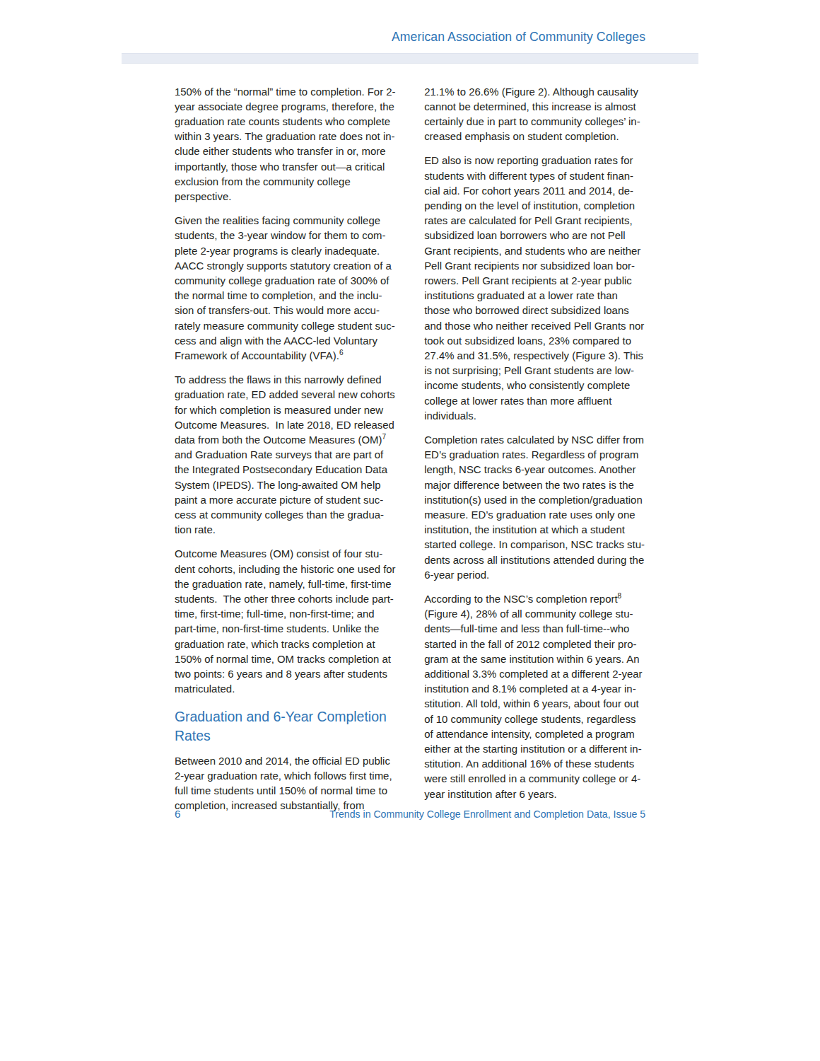American Association of Community Colleges
150% of the “normal” time to completion. For 2-year associate degree programs, therefore, the graduation rate counts students who complete within 3 years. The graduation rate does not include either students who transfer in or, more importantly, those who transfer out—a critical exclusion from the community college perspective.
Given the realities facing community college students, the 3-year window for them to complete 2-year programs is clearly inadequate. AACC strongly supports statutory creation of a community college graduation rate of 300% of the normal time to completion, and the inclusion of transfers-out. This would more accurately measure community college student success and align with the AACC-led Voluntary Framework of Accountability (VFA).6
To address the flaws in this narrowly defined graduation rate, ED added several new cohorts for which completion is measured under new Outcome Measures. In late 2018, ED released data from both the Outcome Measures (OM)7 and Graduation Rate surveys that are part of the Integrated Postsecondary Education Data System (IPEDS). The long-awaited OM help paint a more accurate picture of student success at community colleges than the graduation rate.
Outcome Measures (OM) consist of four student cohorts, including the historic one used for the graduation rate, namely, full-time, first-time students. The other three cohorts include part-time, first-time; full-time, non-first-time; and part-time, non-first-time students. Unlike the graduation rate, which tracks completion at 150% of normal time, OM tracks completion at two points: 6 years and 8 years after students matriculated.
Graduation and 6-Year Completion Rates
Between 2010 and 2014, the official ED public 2-year graduation rate, which follows first time, full time students until 150% of normal time to completion, increased substantially, from 21.1% to 26.6% (Figure 2). Although causality cannot be determined, this increase is almost certainly due in part to community colleges’ increased emphasis on student completion.
ED also is now reporting graduation rates for students with different types of student financial aid. For cohort years 2011 and 2014, depending on the level of institution, completion rates are calculated for Pell Grant recipients, subsidized loan borrowers who are not Pell Grant recipients, and students who are neither Pell Grant recipients nor subsidized loan borrowers. Pell Grant recipients at 2-year public institutions graduated at a lower rate than those who borrowed direct subsidized loans and those who neither received Pell Grants nor took out subsidized loans, 23% compared to 27.4% and 31.5%, respectively (Figure 3). This is not surprising; Pell Grant students are low-income students, who consistently complete college at lower rates than more affluent individuals.
Completion rates calculated by NSC differ from ED’s graduation rates. Regardless of program length, NSC tracks 6-year outcomes. Another major difference between the two rates is the institution(s) used in the completion/graduation measure. ED’s graduation rate uses only one institution, the institution at which a student started college. In comparison, NSC tracks students across all institutions attended during the 6-year period.
According to the NSC’s completion report8 (Figure 4), 28% of all community college students—full-time and less than full-time--who started in the fall of 2012 completed their program at the same institution within 6 years. An additional 3.3% completed at a different 2-year institution and 8.1% completed at a 4-year institution. All told, within 6 years, about four out of 10 community college students, regardless of attendance intensity, completed a program either at the starting institution or a different institution. An additional 16% of these students were still enrolled in a community college or 4-year institution after 6 years.
6 Trends in Community College Enrollment and Completion Data, Issue 5